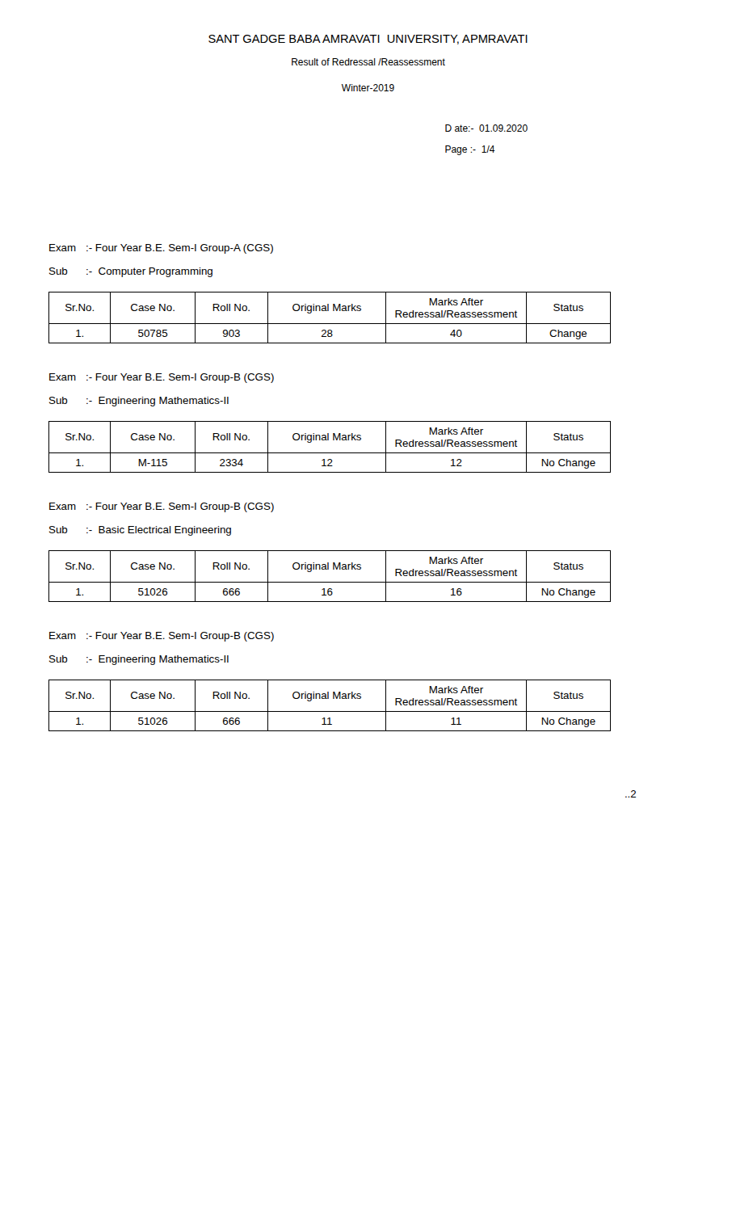SANT GADGE BABA AMRAVATI UNIVERSITY, APMRAVATI
Result of Redressal /Reassessment
Winter-2019
D ate:- 01.09.2020
Page :- 1/4
Exam:- Four Year B.E. Sem-I Group-A (CGS)
Sub:- Computer Programming
| Sr.No. | Case No. | Roll No. | Original Marks | Marks After Redressal/Reassessment | Status |
| --- | --- | --- | --- | --- | --- |
| 1. | 50785 | 903 | 28 | 40 | Change |
Exam:- Four Year B.E. Sem-I Group-B (CGS)
Sub:- Engineering Mathematics-II
| Sr.No. | Case No. | Roll No. | Original Marks | Marks After Redressal/Reassessment | Status |
| --- | --- | --- | --- | --- | --- |
| 1. | M-115 | 2334 | 12 | 12 | No Change |
Exam:- Four Year B.E. Sem-I Group-B (CGS)
Sub:- Basic Electrical Engineering
| Sr.No. | Case No. | Roll No. | Original Marks | Marks After Redressal/Reassessment | Status |
| --- | --- | --- | --- | --- | --- |
| 1. | 51026 | 666 | 16 | 16 | No Change |
Exam:- Four Year B.E. Sem-I Group-B (CGS)
Sub:- Engineering Mathematics-II
| Sr.No. | Case No. | Roll No. | Original Marks | Marks After Redressal/Reassessment | Status |
| --- | --- | --- | --- | --- | --- |
| 1. | 51026 | 666 | 11 | 11 | No Change |
..2